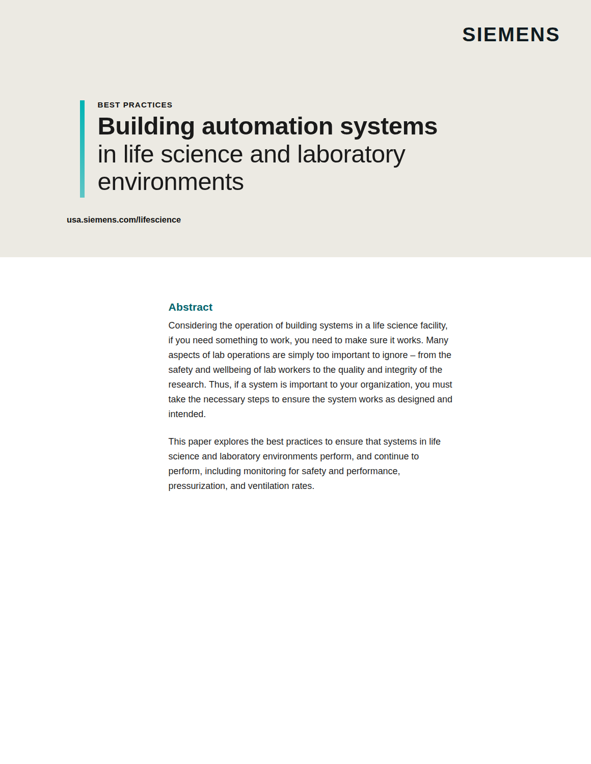SIEMENS
Best Practices
Building automation systems in life science and laboratory environments
usa.siemens.com/lifescience
Abstract
Considering the operation of building systems in a life science facility, if you need something to work, you need to make sure it works. Many aspects of lab operations are simply too important to ignore – from the safety and wellbeing of lab workers to the quality and integrity of the research. Thus, if a system is important to your organization, you must take the necessary steps to ensure the system works as designed and intended.
This paper explores the best practices to ensure that systems in life science and laboratory environments perform, and continue to perform, including monitoring for safety and performance, pressurization, and ventilation rates.